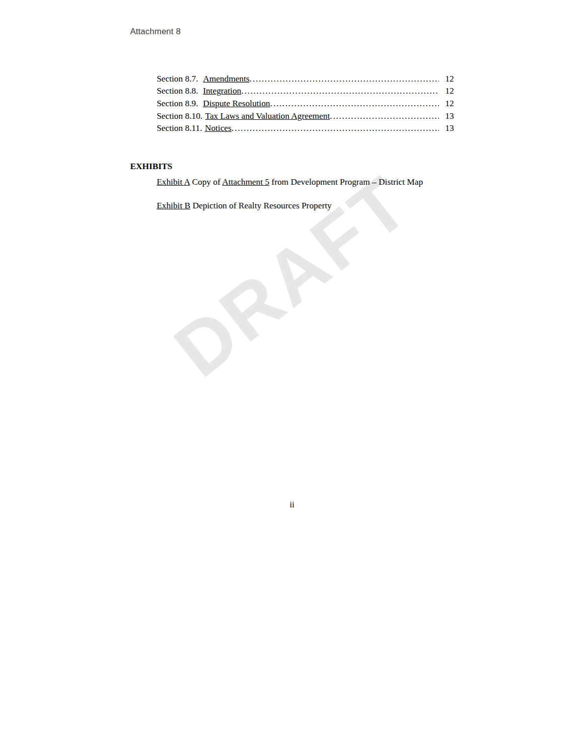DRAFT
Attachment 8
Section 8.7. Amendments. .................................................................................................. 12
Section 8.8. Integration. ..................................................................................................... 12
Section 8.9. Dispute Resolution. ......................................................................................... 12
Section 8.10. Tax Laws and Valuation Agreement. .......................................................... 13
Section 8.11. Notices. ....................................................................................................... 13
EXHIBITS
Exhibit A Copy of Attachment 5 from Development Program – District Map
Exhibit B Depiction of Realty Resources Property
ii